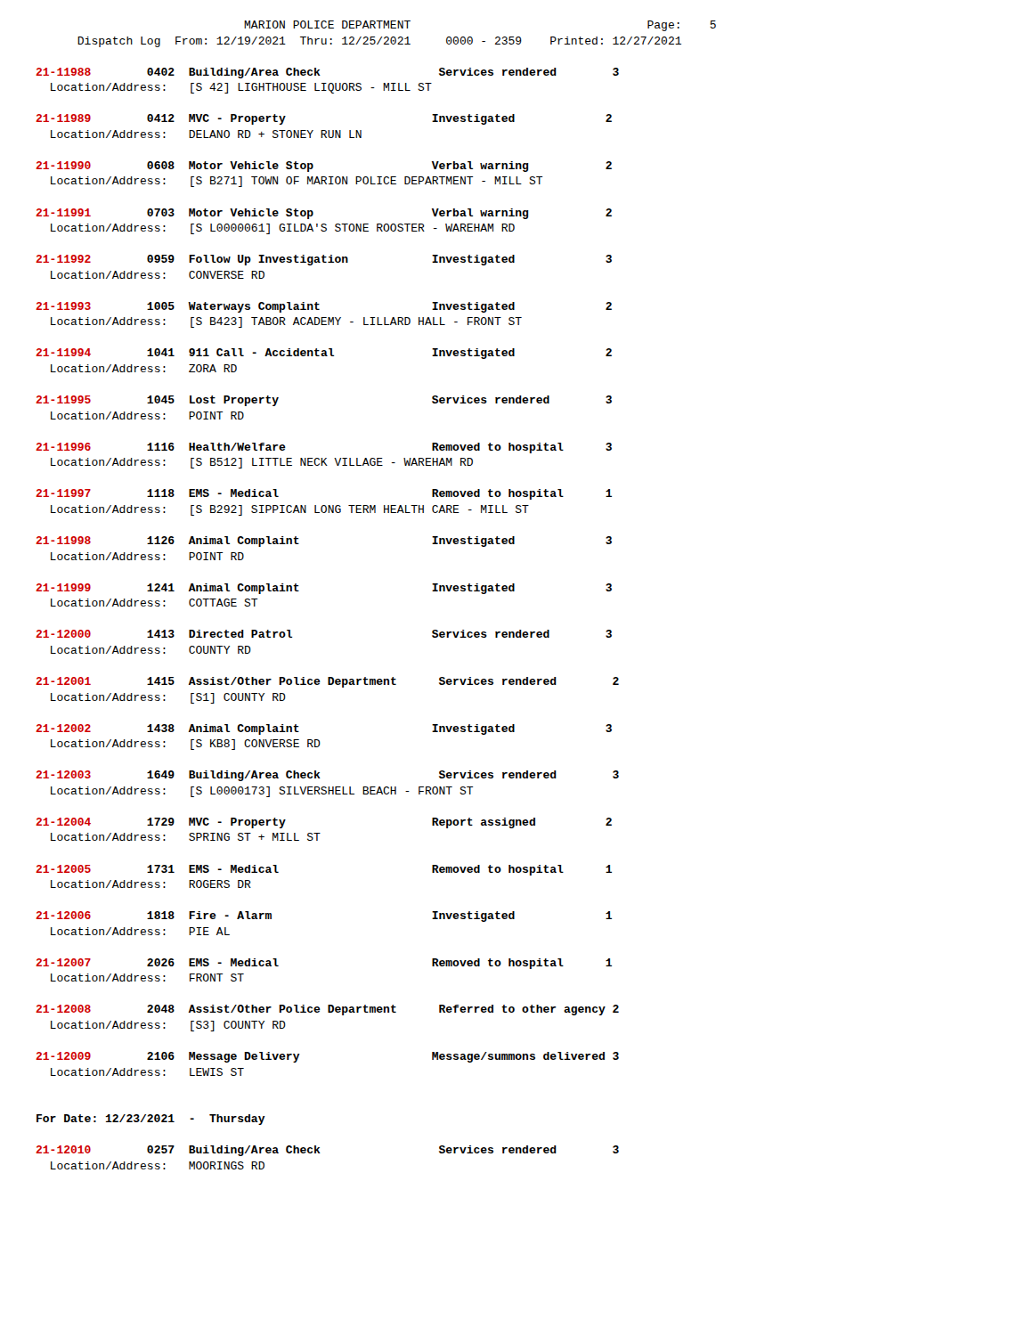MARION POLICE DEPARTMENT                                  Page:    5
      Dispatch Log  From: 12/19/2021  Thru: 12/25/2021     0000 - 2359    Printed: 12/27/2021

21-11988        0402  Building/Area Check                 Services rendered        3
  Location/Address:   [S 42] LIGHTHOUSE LIQUORS - MILL ST

21-11989        0412  MVC - Property                     Investigated             2
  Location/Address:   DELANO RD + STONEY RUN LN

21-11990        0608  Motor Vehicle Stop                 Verbal warning           2
  Location/Address:   [S B271] TOWN OF MARION POLICE DEPARTMENT - MILL ST

21-11991        0703  Motor Vehicle Stop                 Verbal warning           2
  Location/Address:   [S L0000061] GILDA'S STONE ROOSTER - WAREHAM RD

21-11992        0959  Follow Up Investigation            Investigated             3
  Location/Address:   CONVERSE RD

21-11993        1005  Waterways Complaint                Investigated             2
  Location/Address:   [S B423] TABOR ACADEMY - LILLARD HALL - FRONT ST

21-11994        1041  911 Call - Accidental              Investigated             2
  Location/Address:   ZORA RD

21-11995        1045  Lost Property                      Services rendered        3
  Location/Address:   POINT RD

21-11996        1116  Health/Welfare                     Removed to hospital      3
  Location/Address:   [S B512] LITTLE NECK VILLAGE - WAREHAM RD

21-11997        1118  EMS - Medical                      Removed to hospital      1
  Location/Address:   [S B292] SIPPICAN LONG TERM HEALTH CARE - MILL ST

21-11998        1126  Animal Complaint                   Investigated             3
  Location/Address:   POINT RD

21-11999        1241  Animal Complaint                   Investigated             3
  Location/Address:   COTTAGE ST

21-12000        1413  Directed Patrol                    Services rendered        3
  Location/Address:   COUNTY RD

21-12001        1415  Assist/Other Police Department      Services rendered        2
  Location/Address:   [S1] COUNTY RD

21-12002        1438  Animal Complaint                   Investigated             3
  Location/Address:   [S KB8] CONVERSE RD

21-12003        1649  Building/Area Check                 Services rendered        3
  Location/Address:   [S L0000173] SILVERSHELL BEACH - FRONT ST

21-12004        1729  MVC - Property                     Report assigned          2
  Location/Address:   SPRING ST + MILL ST

21-12005        1731  EMS - Medical                      Removed to hospital      1
  Location/Address:   ROGERS DR

21-12006        1818  Fire - Alarm                       Investigated             1
  Location/Address:   PIE AL

21-12007        2026  EMS - Medical                      Removed to hospital      1
  Location/Address:   FRONT ST

21-12008        2048  Assist/Other Police Department      Referred to other agency 2
  Location/Address:   [S3] COUNTY RD

21-12009        2106  Message Delivery                   Message/summons delivered 3
  Location/Address:   LEWIS ST


For Date: 12/23/2021  -  Thursday

21-12010        0257  Building/Area Check                 Services rendered        3
  Location/Address:   MOORINGS RD